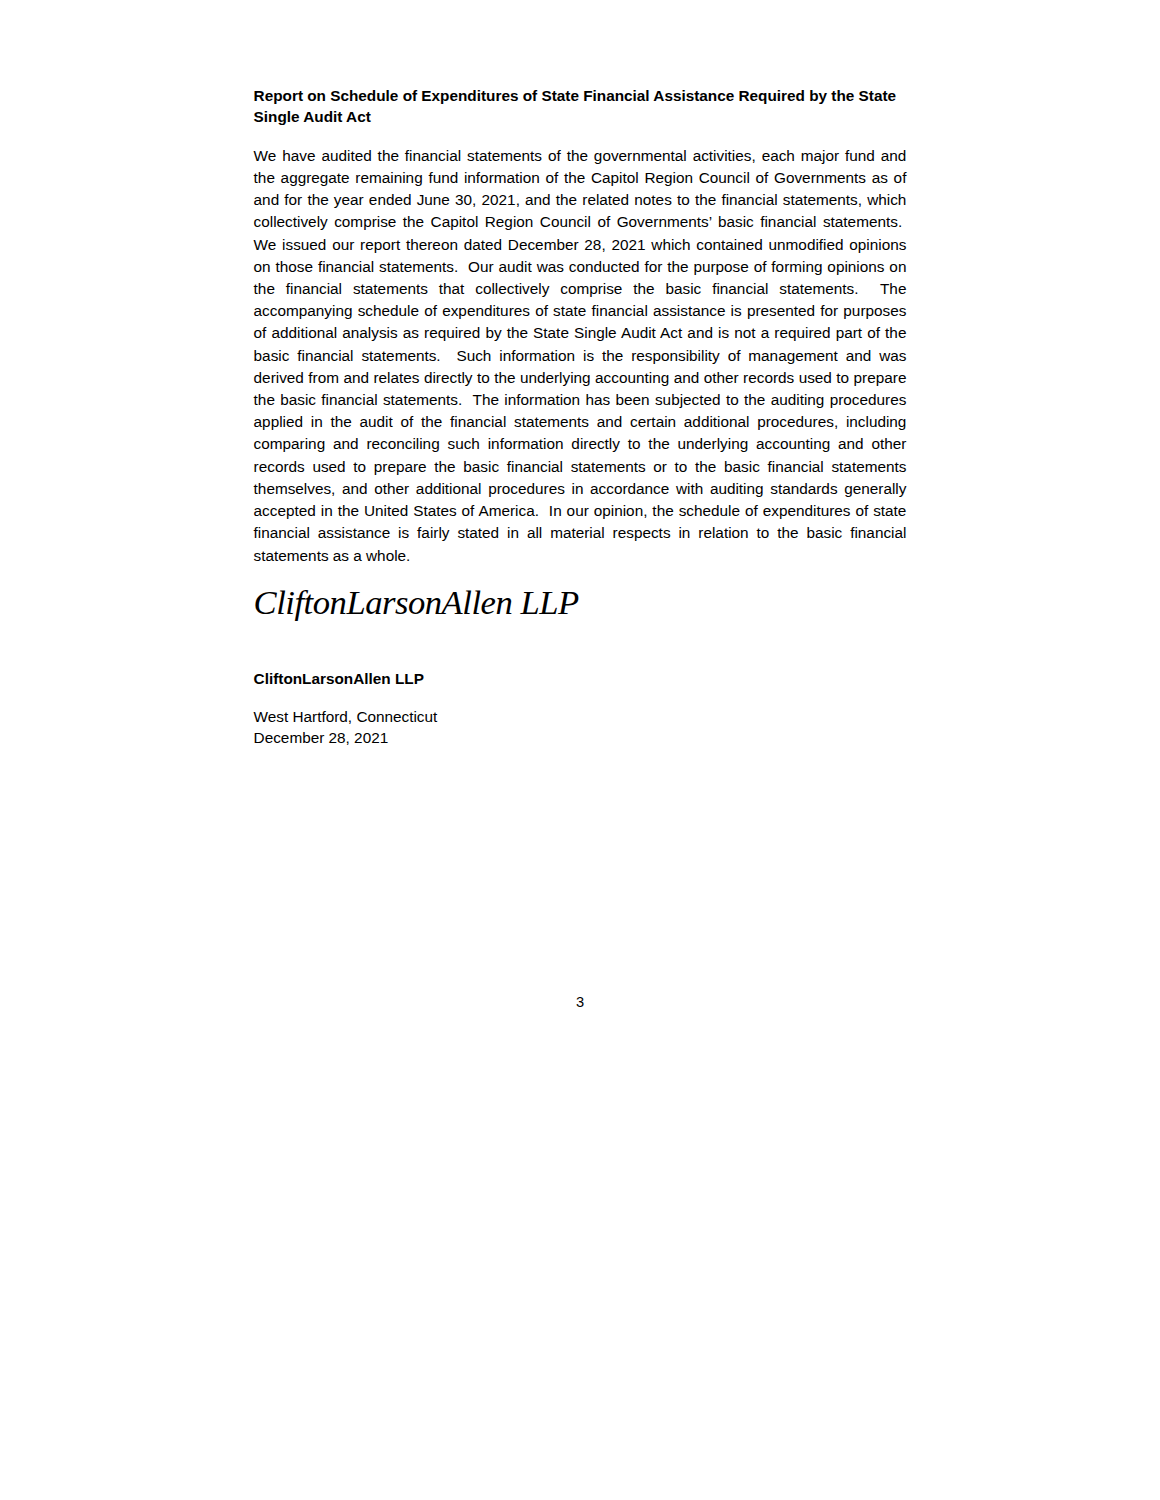Report on Schedule of Expenditures of State Financial Assistance Required by the State Single Audit Act
We have audited the financial statements of the governmental activities, each major fund and the aggregate remaining fund information of the Capitol Region Council of Governments as of and for the year ended June 30, 2021, and the related notes to the financial statements, which collectively comprise the Capitol Region Council of Governments’ basic financial statements. We issued our report thereon dated December 28, 2021 which contained unmodified opinions on those financial statements. Our audit was conducted for the purpose of forming opinions on the financial statements that collectively comprise the basic financial statements. The accompanying schedule of expenditures of state financial assistance is presented for purposes of additional analysis as required by the State Single Audit Act and is not a required part of the basic financial statements. Such information is the responsibility of management and was derived from and relates directly to the underlying accounting and other records used to prepare the basic financial statements. The information has been subjected to the auditing procedures applied in the audit of the financial statements and certain additional procedures, including comparing and reconciling such information directly to the underlying accounting and other records used to prepare the basic financial statements or to the basic financial statements themselves, and other additional procedures in accordance with auditing standards generally accepted in the United States of America. In our opinion, the schedule of expenditures of state financial assistance is fairly stated in all material respects in relation to the basic financial statements as a whole.
CliftonLarsonAllen LLP
CliftonLarsonAllen LLP
West Hartford, Connecticut
December 28, 2021
3